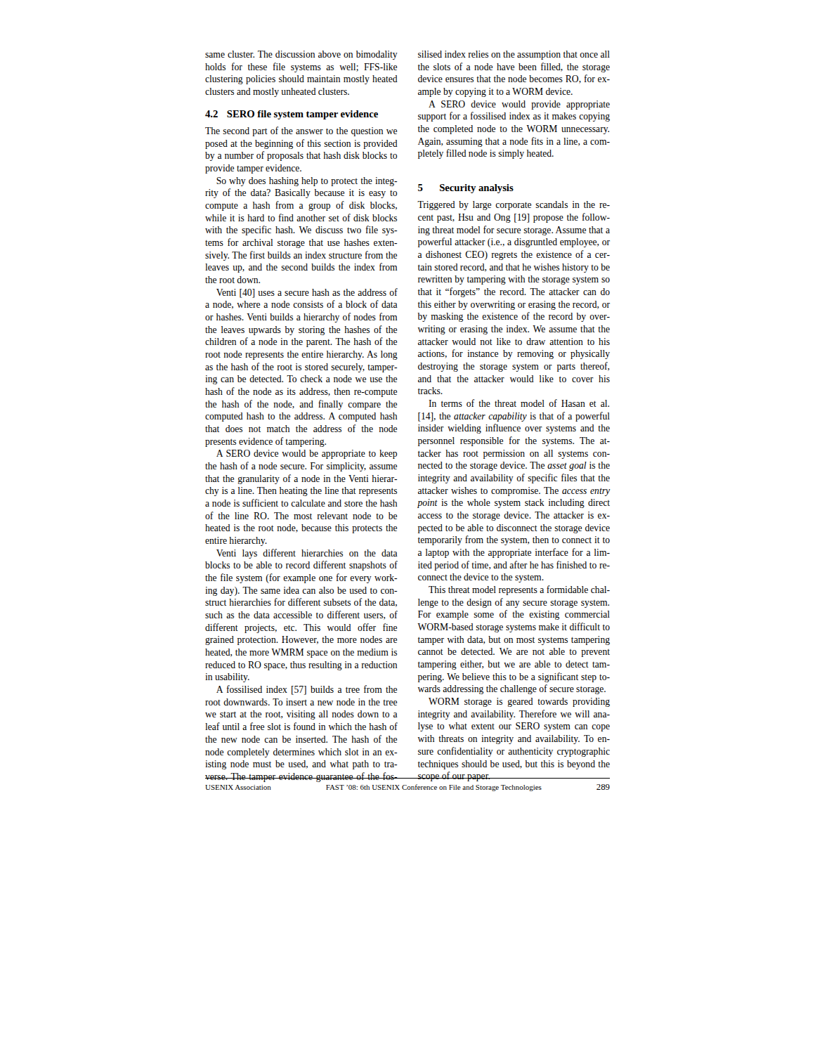same cluster. The discussion above on bimodality holds for these file systems as well; FFS-like clustering policies should maintain mostly heated clusters and mostly unheated clusters.
4.2 SERO file system tamper evidence
The second part of the answer to the question we posed at the beginning of this section is provided by a number of proposals that hash disk blocks to provide tamper evidence.
So why does hashing help to protect the integrity of the data? Basically because it is easy to compute a hash from a group of disk blocks, while it is hard to find another set of disk blocks with the specific hash. We discuss two file systems for archival storage that use hashes extensively. The first builds an index structure from the leaves up, and the second builds the index from the root down.
Venti [40] uses a secure hash as the address of a node, where a node consists of a block of data or hashes. Venti builds a hierarchy of nodes from the leaves upwards by storing the hashes of the children of a node in the parent. The hash of the root node represents the entire hierarchy. As long as the hash of the root is stored securely, tampering can be detected. To check a node we use the hash of the node as its address, then re-compute the hash of the node, and finally compare the computed hash to the address. A computed hash that does not match the address of the node presents evidence of tampering.
A SERO device would be appropriate to keep the hash of a node secure. For simplicity, assume that the granularity of a node in the Venti hierarchy is a line. Then heating the line that represents a node is sufficient to calculate and store the hash of the line RO. The most relevant node to be heated is the root node, because this protects the entire hierarchy.
Venti lays different hierarchies on the data blocks to be able to record different snapshots of the file system (for example one for every working day). The same idea can also be used to construct hierarchies for different subsets of the data, such as the data accessible to different users, of different projects, etc. This would offer fine grained protection. However, the more nodes are heated, the more WMRM space on the medium is reduced to RO space, thus resulting in a reduction in usability.
A fossilised index [57] builds a tree from the root downwards. To insert a new node in the tree we start at the root, visiting all nodes down to a leaf until a free slot is found in which the hash of the new node can be inserted. The hash of the node completely determines which slot in an existing node must be used, and what path to traverse. The tamper evidence guarantee of the fossilised index relies on the assumption that once all the slots of a node have been filled, the storage device ensures that the node becomes RO, for example by copying it to a WORM device.
A SERO device would provide appropriate support for a fossilised index as it makes copying the completed node to the WORM unnecessary. Again, assuming that a node fits in a line, a completely filled node is simply heated.
5 Security analysis
Triggered by large corporate scandals in the recent past, Hsu and Ong [19] propose the following threat model for secure storage. Assume that a powerful attacker (i.e., a disgruntled employee, or a dishonest CEO) regrets the existence of a certain stored record, and that he wishes history to be rewritten by tampering with the storage system so that it “forgets” the record. The attacker can do this either by overwriting or erasing the record, or by masking the existence of the record by overwriting or erasing the index. We assume that the attacker would not like to draw attention to his actions, for instance by removing or physically destroying the storage system or parts thereof, and that the attacker would like to cover his tracks.
In terms of the threat model of Hasan et al. [14], the attacker capability is that of a powerful insider wielding influence over systems and the personnel responsible for the systems. The attacker has root permission on all systems connected to the storage device. The asset goal is the integrity and availability of specific files that the attacker wishes to compromise. The access entry point is the whole system stack including direct access to the storage device. The attacker is expected to be able to disconnect the storage device temporarily from the system, then to connect it to a laptop with the appropriate interface for a limited period of time, and after he has finished to reconnect the device to the system.
This threat model represents a formidable challenge to the design of any secure storage system. For example some of the existing commercial WORM-based storage systems make it difficult to tamper with data, but on most systems tampering cannot be detected. We are not able to prevent tampering either, but we are able to detect tampering. We believe this to be a significant step towards addressing the challenge of secure storage.
WORM storage is geared towards providing integrity and availability. Therefore we will analyse to what extent our SERO system can cope with threats on integrity and availability. To ensure confidentiality or authenticity cryptographic techniques should be used, but this is beyond the scope of our paper.
USENIX Association
FAST ’08: 6th USENIX Conference on File and Storage Technologies
289